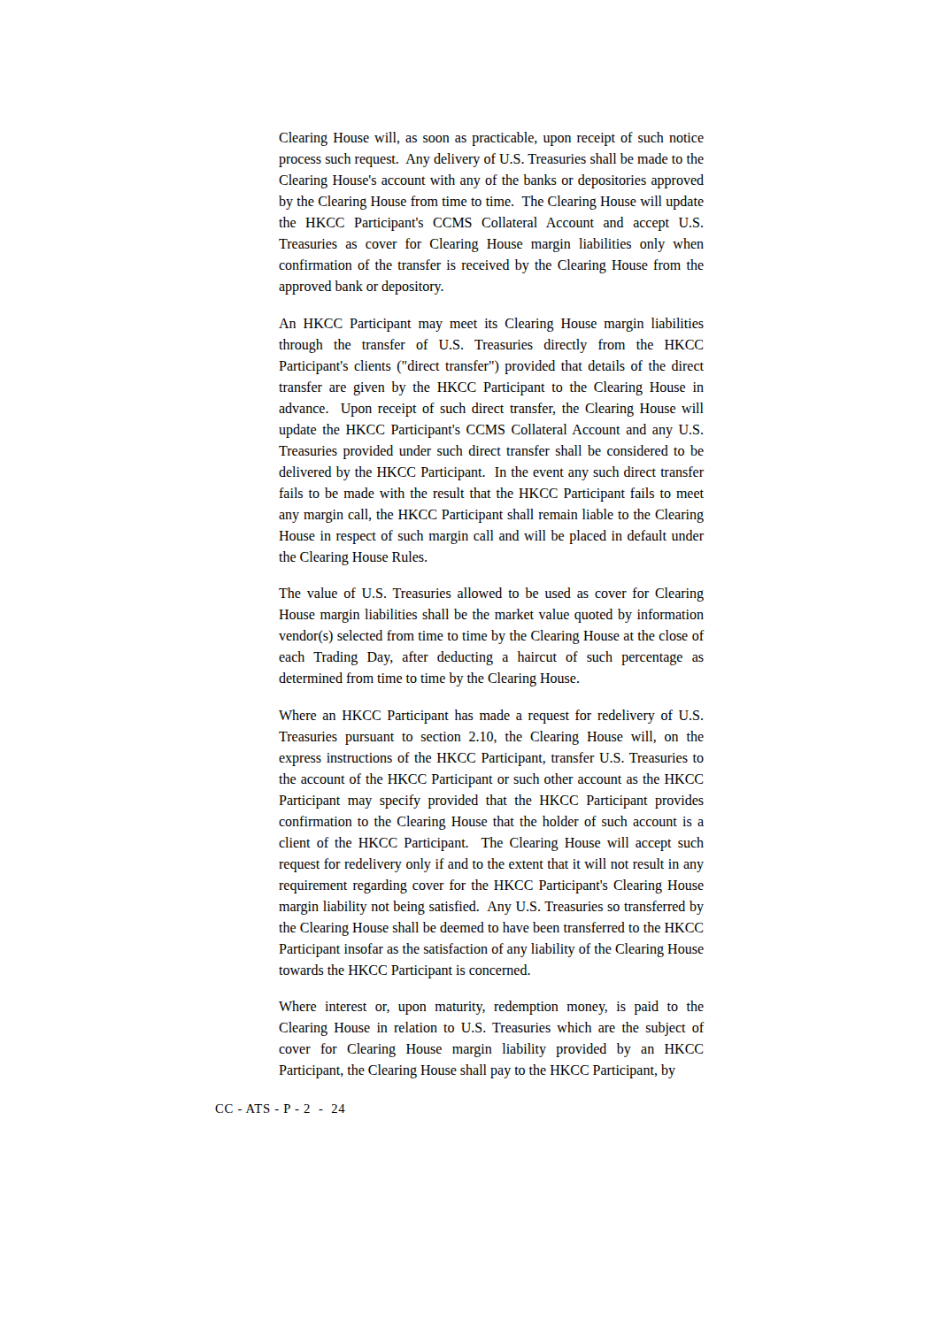Clearing House will, as soon as practicable, upon receipt of such notice process such request. Any delivery of U.S. Treasuries shall be made to the Clearing House's account with any of the banks or depositories approved by the Clearing House from time to time. The Clearing House will update the HKCC Participant's CCMS Collateral Account and accept U.S. Treasuries as cover for Clearing House margin liabilities only when confirmation of the transfer is received by the Clearing House from the approved bank or depository.
An HKCC Participant may meet its Clearing House margin liabilities through the transfer of U.S. Treasuries directly from the HKCC Participant's clients ("direct transfer") provided that details of the direct transfer are given by the HKCC Participant to the Clearing House in advance. Upon receipt of such direct transfer, the Clearing House will update the HKCC Participant's CCMS Collateral Account and any U.S. Treasuries provided under such direct transfer shall be considered to be delivered by the HKCC Participant. In the event any such direct transfer fails to be made with the result that the HKCC Participant fails to meet any margin call, the HKCC Participant shall remain liable to the Clearing House in respect of such margin call and will be placed in default under the Clearing House Rules.
The value of U.S. Treasuries allowed to be used as cover for Clearing House margin liabilities shall be the market value quoted by information vendor(s) selected from time to time by the Clearing House at the close of each Trading Day, after deducting a haircut of such percentage as determined from time to time by the Clearing House.
Where an HKCC Participant has made a request for redelivery of U.S. Treasuries pursuant to section 2.10, the Clearing House will, on the express instructions of the HKCC Participant, transfer U.S. Treasuries to the account of the HKCC Participant or such other account as the HKCC Participant may specify provided that the HKCC Participant provides confirmation to the Clearing House that the holder of such account is a client of the HKCC Participant. The Clearing House will accept such request for redelivery only if and to the extent that it will not result in any requirement regarding cover for the HKCC Participant's Clearing House margin liability not being satisfied. Any U.S. Treasuries so transferred by the Clearing House shall be deemed to have been transferred to the HKCC Participant insofar as the satisfaction of any liability of the Clearing House towards the HKCC Participant is concerned.
Where interest or, upon maturity, redemption money, is paid to the Clearing House in relation to U.S. Treasuries which are the subject of cover for Clearing House margin liability provided by an HKCC Participant, the Clearing House shall pay to the HKCC Participant, by
CC - ATS - P - 2 - 24